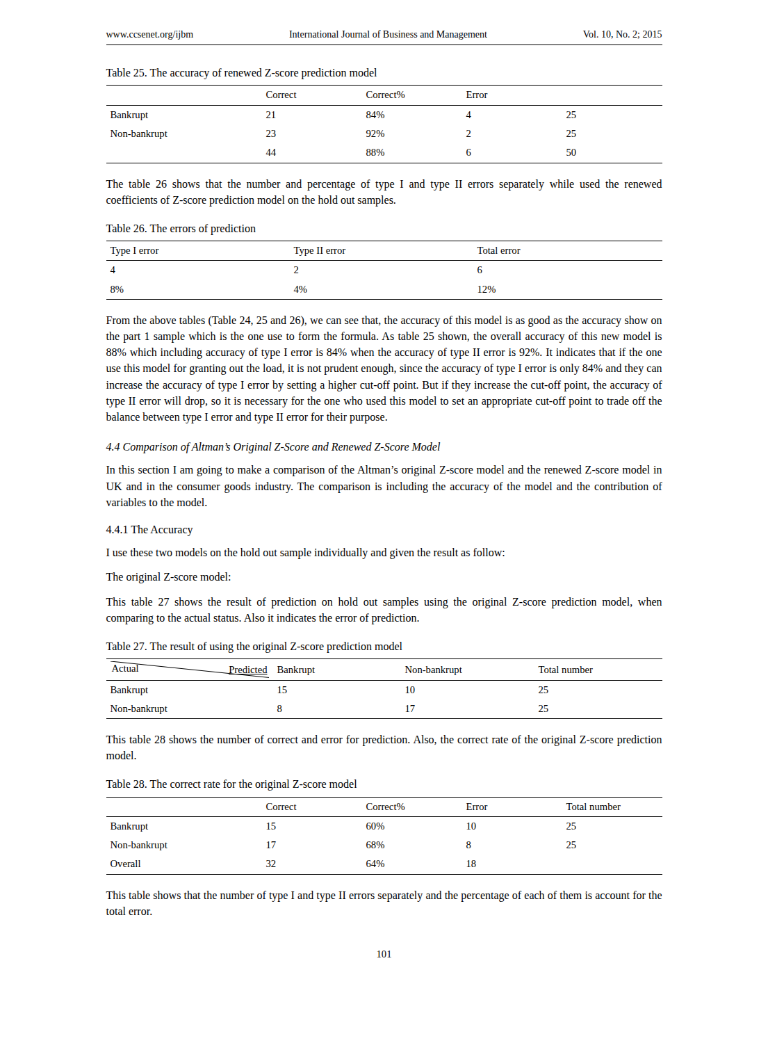www.ccsenet.org/ijbm International Journal of Business and Management Vol. 10, No. 2; 2015
Table 25. The accuracy of renewed Z-score prediction model
| | Correct | Correct% | Error | |
| --- | --- | --- | --- | --- |
| Bankrupt | 21 | 84% | 4 | 25 |
| Non-bankrupt | 23 | 92% | 2 | 25 |
| | 44 | 88% | 6 | 50 |
The table 26 shows that the number and percentage of type I and type II errors separately while used the renewed coefficients of Z-score prediction model on the hold out samples.
Table 26. The errors of prediction
| Type I error | Type II error | Total error |
| --- | --- | --- |
| 4 | 2 | 6 |
| 8% | 4% | 12% |
From the above tables (Table 24, 25 and 26), we can see that, the accuracy of this model is as good as the accuracy show on the part 1 sample which is the one use to form the formula. As table 25 shown, the overall accuracy of this new model is 88% which including accuracy of type I error is 84% when the accuracy of type II error is 92%. It indicates that if the one use this model for granting out the load, it is not prudent enough, since the accuracy of type I error is only 84% and they can increase the accuracy of type I error by setting a higher cut-off point. But if they increase the cut-off point, the accuracy of type II error will drop, so it is necessary for the one who used this model to set an appropriate cut-off point to trade off the balance between type I error and type II error for their purpose.
4.4 Comparison of Altman’s Original Z-Score and Renewed Z-Score Model
In this section I am going to make a comparison of the Altman’s original Z-score model and the renewed Z-score model in UK and in the consumer goods industry. The comparison is including the accuracy of the model and the contribution of variables to the model.
4.4.1 The Accuracy
I use these two models on the hold out sample individually and given the result as follow:
The original Z-score model:
This table 27 shows the result of prediction on hold out samples using the original Z-score prediction model, when comparing to the actual status. Also it indicates the error of prediction.
Table 27. The result of using the original Z-score prediction model
| Actual Predicted | Bankrupt | Non-bankrupt | Total number |
| --- | --- | --- | --- |
| Bankrupt | 15 | 10 | 25 |
| Non-bankrupt | 8 | 17 | 25 |
This table 28 shows the number of correct and error for prediction. Also, the correct rate of the original Z-score prediction model.
Table 28. The correct rate for the original Z-score model
| | Correct | Correct% | Error | Total number |
| --- | --- | --- | --- | --- |
| Bankrupt | 15 | 60% | 10 | 25 |
| Non-bankrupt | 17 | 68% | 8 | 25 |
| Overall | 32 | 64% | 18 | |
This table shows that the number of type I and type II errors separately and the percentage of each of them is account for the total error.
101